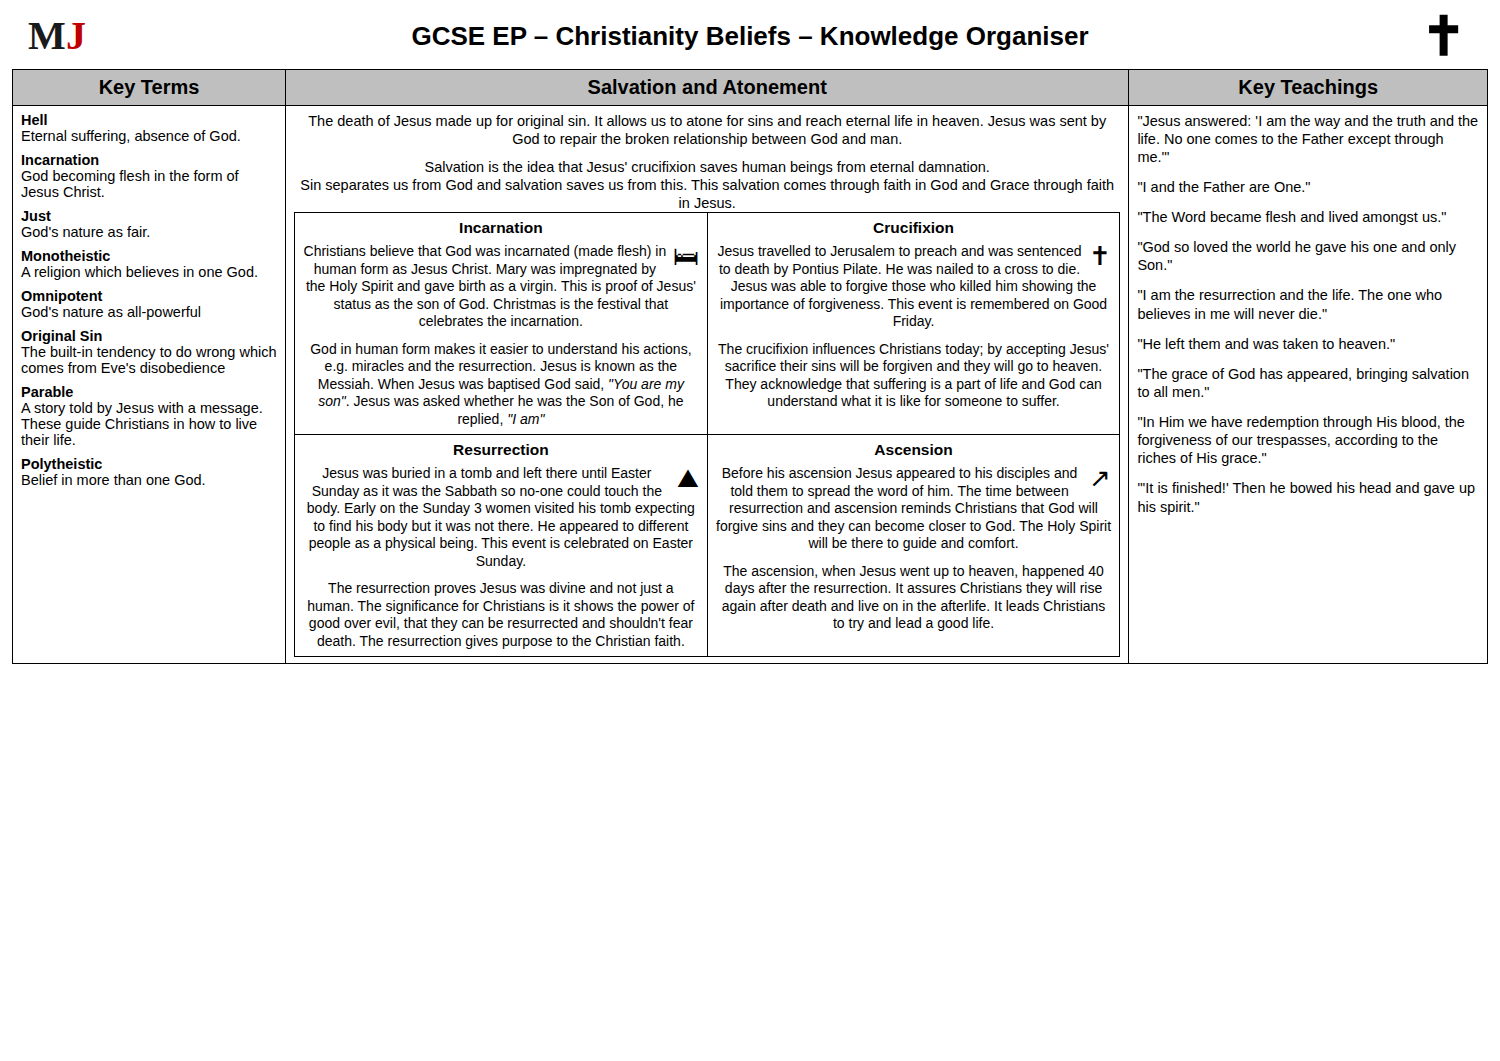MJ
GCSE EP – Christianity Beliefs – Knowledge Organiser
✝
| Key Terms | Salvation and Atonement | Key Teachings |
| --- | --- | --- |
| Hell Eternal suffering, absence of God. Incarnation God becoming flesh in the form of Jesus Christ. Just God's nature as fair. Monotheistic A religion which believes in one God. Omnipotent God's nature as all-powerful Original Sin The built-in tendency to do wrong which comes from Eve's disobedience Parable A story told by Jesus with a message. These guide Christians in how to live their life. Polytheistic Belief in more than one God. | The death of Jesus made up for original sin. It allows us to atone for sins and reach eternal life in heaven. Jesus was sent by God to repair the broken relationship between God and man. Salvation is the idea that Jesus' crucifixion saves human beings from eternal damnation. Sin separates us from God and salvation saves us from this. This salvation comes through faith in God and Grace through faith in Jesus. / Incarnation 🛏 Christians believe that God was incarnated (made flesh) in human form as Jesus Christ. Mary was impregnated by the Holy Spirit and gave birth as a virgin. This is proof of Jesus' status as the son of God. Christmas is the festival that celebrates the incarnation. God in human form makes it easier to understand his actions, e.g. miracles and the resurrection. Jesus is known as the Messiah. When Jesus was baptised God said, "You are my son" . Jesus was asked whether he was the Son of God, he replied, "I am" / Crucifixion ✝ Jesus travelled to Jerusalem to preach and was sentenced to death by Pontius Pilate. He was nailed to a cross to die. Jesus was able to forgive those who killed him showing the importance of forgiveness. This event is remembered on Good Friday. The crucifixion influences Christians today; by accepting Jesus' sacrifice their sins will be forgiven and they will go to heaven. They acknowledge that suffering is a part of life and God can understand what it is like for someone to suffer. / / Resurrection ⛰ Jesus was buried in a tomb and left there until Easter Sunday as it was the Sabbath so no-one could touch the body. Early on the Sunday 3 women visited his tomb expecting to find his body but it was not there. He appeared to different people as a physical being. This event is celebrated on Easter Sunday. The resurrection proves Jesus was divine and not just a human. The significance for Christians is it shows the power of good over evil, that they can be resurrected and shouldn't fear death. The resurrection gives purpose to the Christian faith. / Ascension ↗ Before his ascension Jesus appeared to his disciples and told them to spread the word of him. The time between resurrection and ascension reminds Christians that God will forgive sins and they can become closer to God. The Holy Spirit will be there to guide and comfort. The ascension, when Jesus went up to heaven, happened 40 days after the resurrection. It assures Christians they will rise again after death and live on in the afterlife. It leads Christians to try and lead a good life. / | "Jesus answered: 'I am the way and the truth and the life. No one comes to the Father except through me.'" "I and the Father are One." "The Word became flesh and lived amongst us." "God so loved the world he gave his one and only Son." "I am the resurrection and the life. The one who believes in me will never die." "He left them and was taken to heaven." "The grace of God has appeared, bringing salvation to all men." "In Him we have redemption through His blood, the forgiveness of our trespasses, according to the riches of His grace." "'It is finished!' Then he bowed his head and gave up his spirit." |